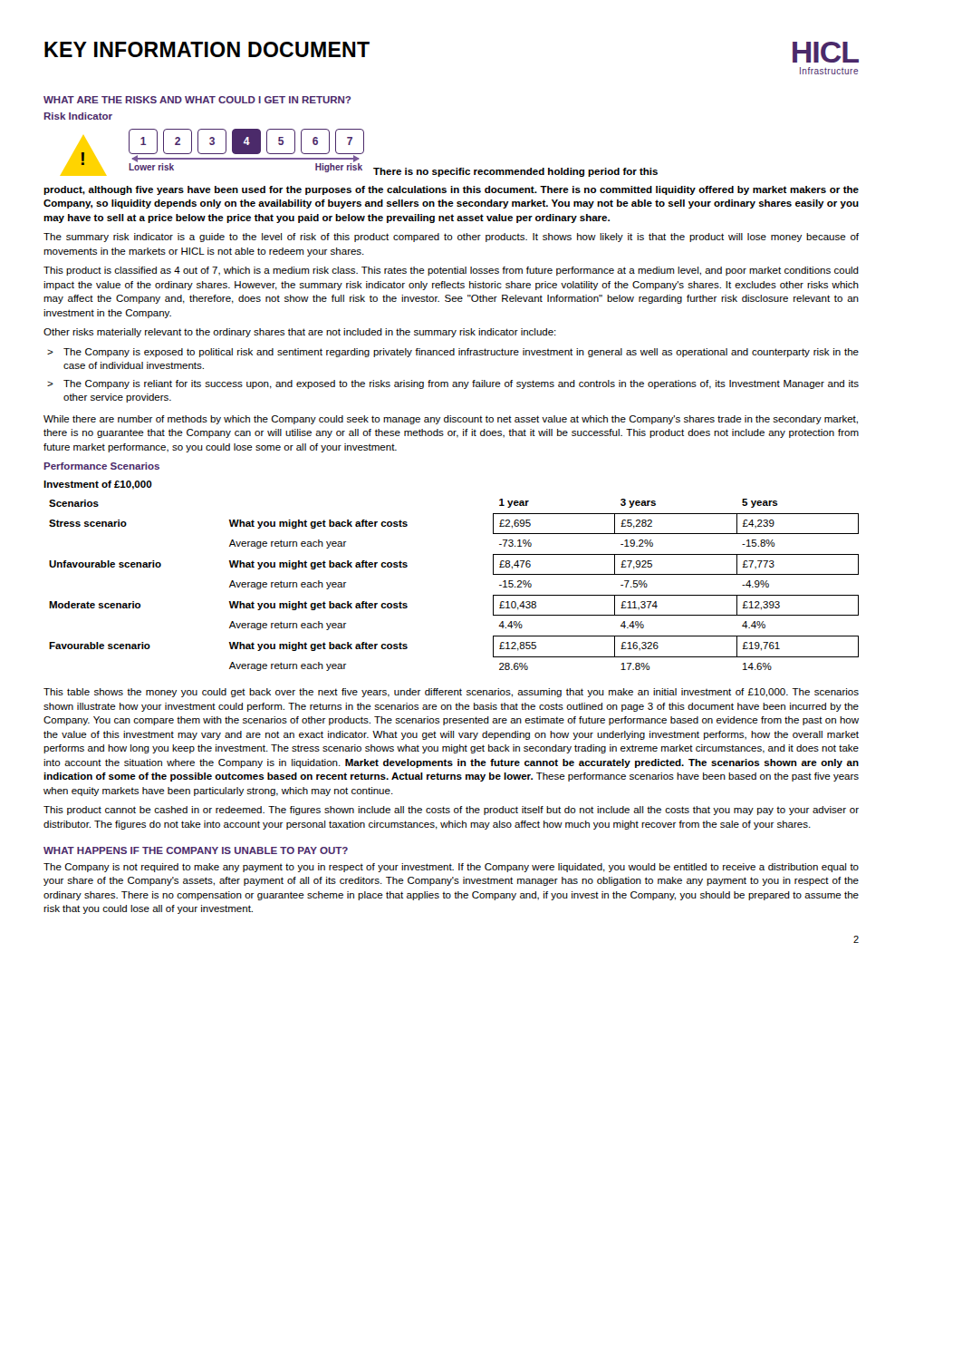KEY INFORMATION DOCUMENT
HICL
Infrastructure
WHAT ARE THE RISKS AND WHAT COULD I GET IN RETURN?
Risk Indicator
!
1
2
3
4
5
6
7
Lower risk Higher risk
There is no specific recommended holding period for this
product, although five years have been used for the purposes of the calculations in this document. There is no committed liquidity offered by market makers or the Company, so liquidity depends only on the availability of buyers and sellers on the secondary market. You may not be able to sell your ordinary shares easily or you may have to sell at a price below the price that you paid or below the prevailing net asset value per ordinary share.
The summary risk indicator is a guide to the level of risk of this product compared to other products. It shows how likely it is that the product will lose money because of movements in the markets or HICL is not able to redeem your shares.
This product is classified as 4 out of 7, which is a medium risk class. This rates the potential losses from future performance at a medium level, and poor market conditions could impact the value of the ordinary shares. However, the summary risk indicator only reflects historic share price volatility of the Company's shares. It excludes other risks which may affect the Company and, therefore, does not show the full risk to the investor. See "Other Relevant Information" below regarding further risk disclosure relevant to an investment in the Company.
Other risks materially relevant to the ordinary shares that are not included in the summary risk indicator include:
The Company is exposed to political risk and sentiment regarding privately financed infrastructure investment in general as well as operational and counterparty risk in the case of individual investments.
The Company is reliant for its success upon, and exposed to the risks arising from any failure of systems and controls in the operations of, its Investment Manager and its other service providers.
While there are number of methods by which the Company could seek to manage any discount to net asset value at which the Company's shares trade in the secondary market, there is no guarantee that the Company can or will utilise any or all of these methods or, if it does, that it will be successful. This product does not include any protection from future market performance, so you could lose some or all of your investment.
Performance Scenarios
Investment of £10,000
| Scenarios | | 1 year | 3 years | 5 years |
| --- | --- | --- | --- | --- |
| Stress scenario | What you might get back after costs | £2,695 | £5,282 | £4,239 |
| | Average return each year | -73.1% | -19.2% | -15.8% |
| Unfavourable scenario | What you might get back after costs | £8,476 | £7,925 | £7,773 |
| | Average return each year | -15.2% | -7.5% | -4.9% |
| Moderate scenario | What you might get back after costs | £10,438 | £11,374 | £12,393 |
| | Average return each year | 4.4% | 4.4% | 4.4% |
| Favourable scenario | What you might get back after costs | £12,855 | £16,326 | £19,761 |
| | Average return each year | 28.6% | 17.8% | 14.6% |
This table shows the money you could get back over the next five years, under different scenarios, assuming that you make an initial investment of £10,000. The scenarios shown illustrate how your investment could perform. The returns in the scenarios are on the basis that the costs outlined on page 3 of this document have been incurred by the Company. You can compare them with the scenarios of other products. The scenarios presented are an estimate of future performance based on evidence from the past on how the value of this investment may vary and are not an exact indicator. What you get will vary depending on how your underlying investment performs, how the overall market performs and how long you keep the investment. The stress scenario shows what you might get back in secondary trading in extreme market circumstances, and it does not take into account the situation where the Company is in liquidation. Market developments in the future cannot be accurately predicted. The scenarios shown are only an indication of some of the possible outcomes based on recent returns. Actual returns may be lower. These performance scenarios have been based on the past five years when equity markets have been particularly strong, which may not continue.
This product cannot be cashed in or redeemed. The figures shown include all the costs of the product itself but do not include all the costs that you may pay to your adviser or distributor. The figures do not take into account your personal taxation circumstances, which may also affect how much you might recover from the sale of your shares.
WHAT HAPPENS IF THE COMPANY IS UNABLE TO PAY OUT?
The Company is not required to make any payment to you in respect of your investment. If the Company were liquidated, you would be entitled to receive a distribution equal to your share of the Company's assets, after payment of all of its creditors. The Company's investment manager has no obligation to make any payment to you in respect of the ordinary shares. There is no compensation or guarantee scheme in place that applies to the Company and, if you invest in the Company, you should be prepared to assume the risk that you could lose all of your investment.
2